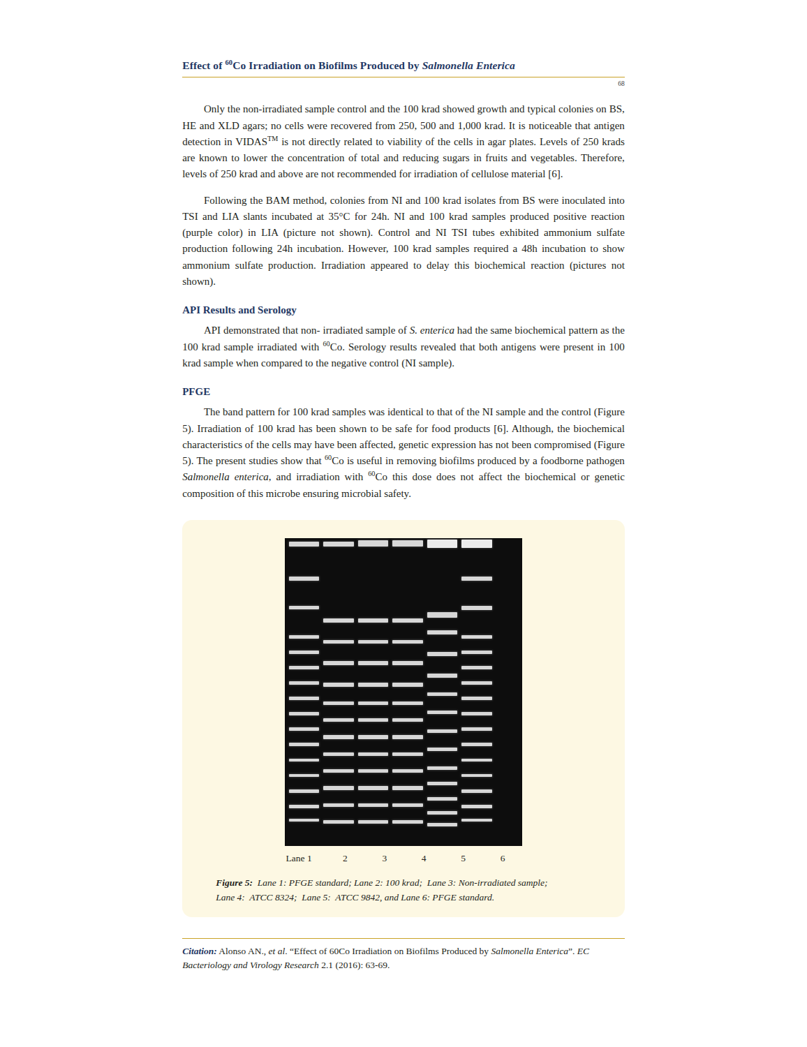Effect of 60Co Irradiation on Biofilms Produced by Salmonella Enterica
68
Only the non-irradiated sample control and the 100 krad showed growth and typical colonies on BS, HE and XLD agars; no cells were recovered from 250, 500 and 1,000 krad. It is noticeable that antigen detection in VIDASTM is not directly related to viability of the cells in agar plates. Levels of 250 krads are known to lower the concentration of total and reducing sugars in fruits and vegetables. Therefore, levels of 250 krad and above are not recommended for irradiation of cellulose material [6].
Following the BAM method, colonies from NI and 100 krad isolates from BS were inoculated into TSI and LIA slants incubated at 35°C for 24h. NI and 100 krad samples produced positive reaction (purple color) in LIA (picture not shown). Control and NI TSI tubes exhibited ammonium sulfate production following 24h incubation. However, 100 krad samples required a 48h incubation to show ammonium sulfate production. Irradiation appeared to delay this biochemical reaction (pictures not shown).
API Results and Serology
API demonstrated that non- irradiated sample of S. enterica had the same biochemical pattern as the 100 krad sample irradiated with 60Co. Serology results revealed that both antigens were present in 100 krad sample when compared to the negative control (NI sample).
PFGE
The band pattern for 100 krad samples was identical to that of the NI sample and the control (Figure 5). Irradiation of 100 krad has been shown to be safe for food products [6]. Although, the biochemical characteristics of the cells may have been affected, genetic expression has not been compromised (Figure 5). The present studies show that 60Co is useful in removing biofilms produced by a foodborne pathogen Salmonella enterica, and irradiation with 60Co this dose does not affect the biochemical or genetic composition of this microbe ensuring microbial safety.
Lane 123456
Figure 5: Lane 1: PFGE standard; Lane 2: 100 krad; Lane 3: Non-irradiated sample;
Lane 4: ATCC 8324; Lane 5: ATCC 9842, and Lane 6: PFGE standard.
Citation: Alonso AN., et al. “Effect of 60Co Irradiation on Biofilms Produced by Salmonella Enterica”. EC Bacteriology and Virology Research 2.1 (2016): 63-69.